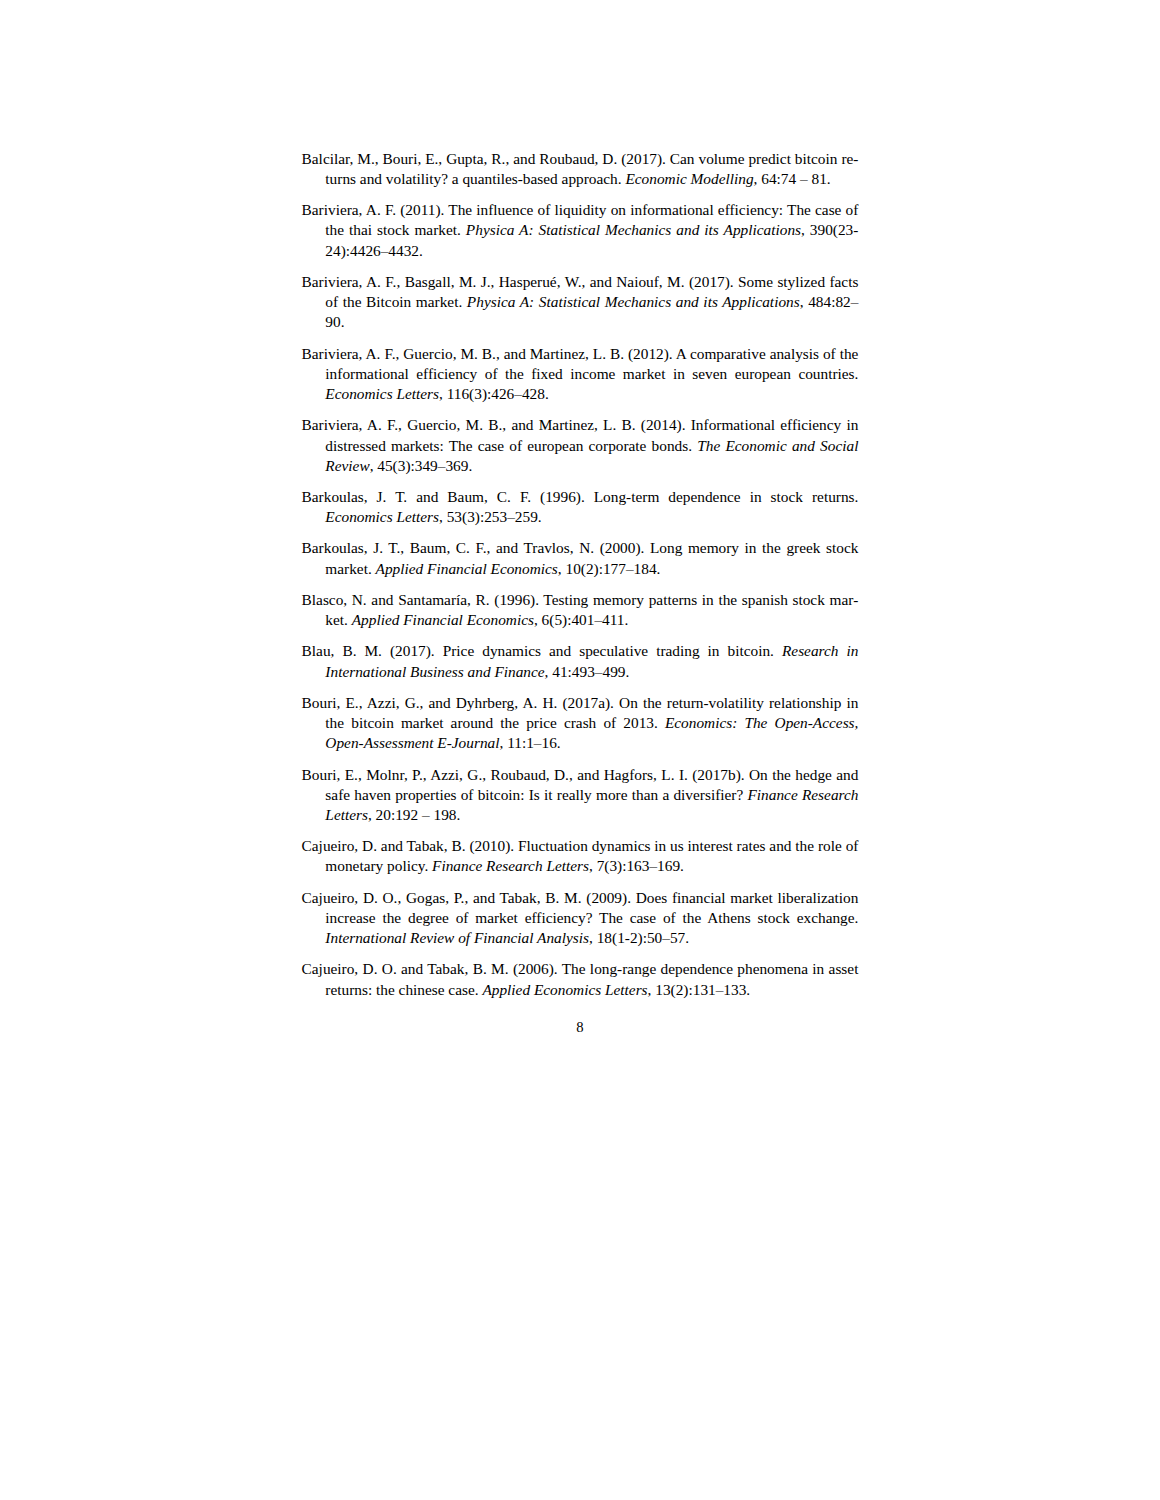Balcilar, M., Bouri, E., Gupta, R., and Roubaud, D. (2017). Can volume predict bitcoin returns and volatility? a quantiles-based approach. Economic Modelling, 64:74 – 81.
Bariviera, A. F. (2011). The influence of liquidity on informational efficiency: The case of the thai stock market. Physica A: Statistical Mechanics and its Applications, 390(23-24):4426–4432.
Bariviera, A. F., Basgall, M. J., Hasperué, W., and Naiouf, M. (2017). Some stylized facts of the Bitcoin market. Physica A: Statistical Mechanics and its Applications, 484:82–90.
Bariviera, A. F., Guercio, M. B., and Martinez, L. B. (2012). A comparative analysis of the informational efficiency of the fixed income market in seven european countries. Economics Letters, 116(3):426–428.
Bariviera, A. F., Guercio, M. B., and Martinez, L. B. (2014). Informational efficiency in distressed markets: The case of european corporate bonds. The Economic and Social Review, 45(3):349–369.
Barkoulas, J. T. and Baum, C. F. (1996). Long-term dependence in stock returns. Economics Letters, 53(3):253–259.
Barkoulas, J. T., Baum, C. F., and Travlos, N. (2000). Long memory in the greek stock market. Applied Financial Economics, 10(2):177–184.
Blasco, N. and Santamaría, R. (1996). Testing memory patterns in the spanish stock market. Applied Financial Economics, 6(5):401–411.
Blau, B. M. (2017). Price dynamics and speculative trading in bitcoin. Research in International Business and Finance, 41:493–499.
Bouri, E., Azzi, G., and Dyhrberg, A. H. (2017a). On the return-volatility relationship in the bitcoin market around the price crash of 2013. Economics: The Open-Access, Open-Assessment E-Journal, 11:1–16.
Bouri, E., Molnr, P., Azzi, G., Roubaud, D., and Hagfors, L. I. (2017b). On the hedge and safe haven properties of bitcoin: Is it really more than a diversifier? Finance Research Letters, 20:192 – 198.
Cajueiro, D. and Tabak, B. (2010). Fluctuation dynamics in us interest rates and the role of monetary policy. Finance Research Letters, 7(3):163–169.
Cajueiro, D. O., Gogas, P., and Tabak, B. M. (2009). Does financial market liberalization increase the degree of market efficiency? The case of the Athens stock exchange. International Review of Financial Analysis, 18(1-2):50–57.
Cajueiro, D. O. and Tabak, B. M. (2006). The long-range dependence phenomena in asset returns: the chinese case. Applied Economics Letters, 13(2):131–133.
8